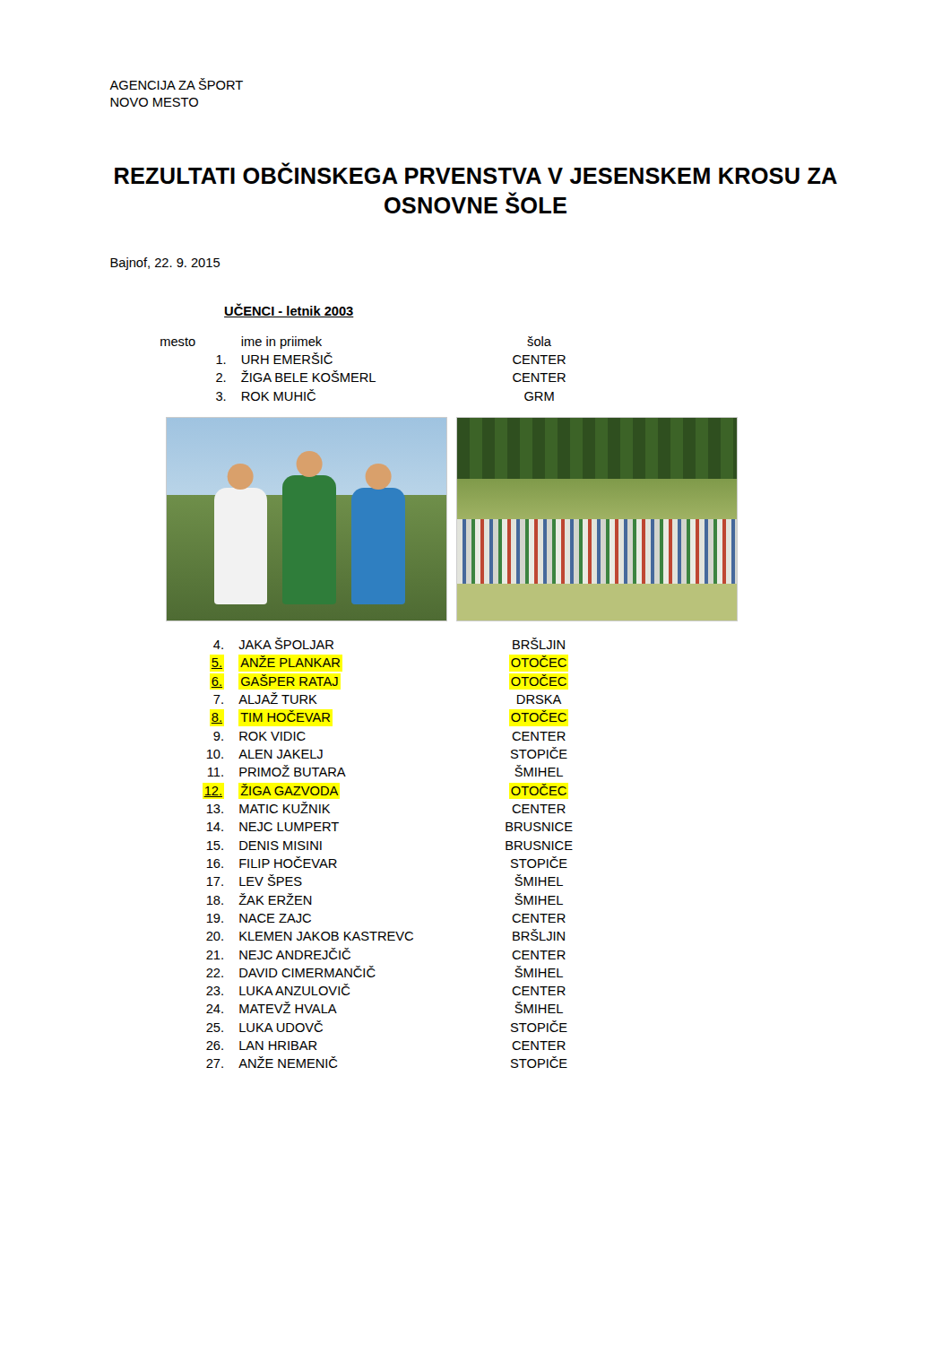AGENCIJA ZA ŠPORT
NOVO MESTO
REZULTATI OBČINSKEGA PRVENSTVA V JESENSKEM KROSU ZA OSNOVNE ŠOLE
Bajnof, 22. 9. 2015
UČENCI - letnik 2003
| mesto | ime in priimek | šola |
| --- | --- | --- |
| 1. | URH EMERŠIČ | CENTER |
| 2. | ŽIGA BELE KOŠMERL | CENTER |
| 3. | ROK MUHIČ | GRM |
Zmagovalci
Start
| 4. | JAKA ŠPOLJAR | BRŠLJIN |
| 5. | ANŽE PLANKAR | OTOČEC |
| 6. | GAŠPER RATAJ | OTOČEC |
| 7. | ALJAŽ TURK | DRSKA |
| 8. | TIM HOČEVAR | OTOČEC |
| 9. | ROK VIDIC | CENTER |
| 10. | ALEN JAKELJ | STOPIČE |
| 11. | PRIMOŽ BUTARA | ŠMIHEL |
| 12. | ŽIGA GAZVODA | OTOČEC |
| 13. | MATIC KUŽNIK | CENTER |
| 14. | NEJC LUMPERT | BRUSNICE |
| 15. | DENIS MISINI | BRUSNICE |
| 16. | FILIP HOČEVAR | STOPIČE |
| 17. | LEV ŠPES | ŠMIHEL |
| 18. | ŽAK ERŽEN | ŠMIHEL |
| 19. | NACE ZAJC | CENTER |
| 20. | KLEMEN JAKOB KASTREVC | BRŠLJIN |
| 21. | NEJC ANDREJČIČ | CENTER |
| 22. | DAVID CIMERMANČIČ | ŠMIHEL |
| 23. | LUKA ANZULOVIČ | CENTER |
| 24. | MATEVŽ HVALA | ŠMIHEL |
| 25. | LUKA UDOVČ | STOPIČE |
| 26. | LAN HRIBAR | CENTER |
| 27. | ANŽE NEMENIČ | STOPIČE |